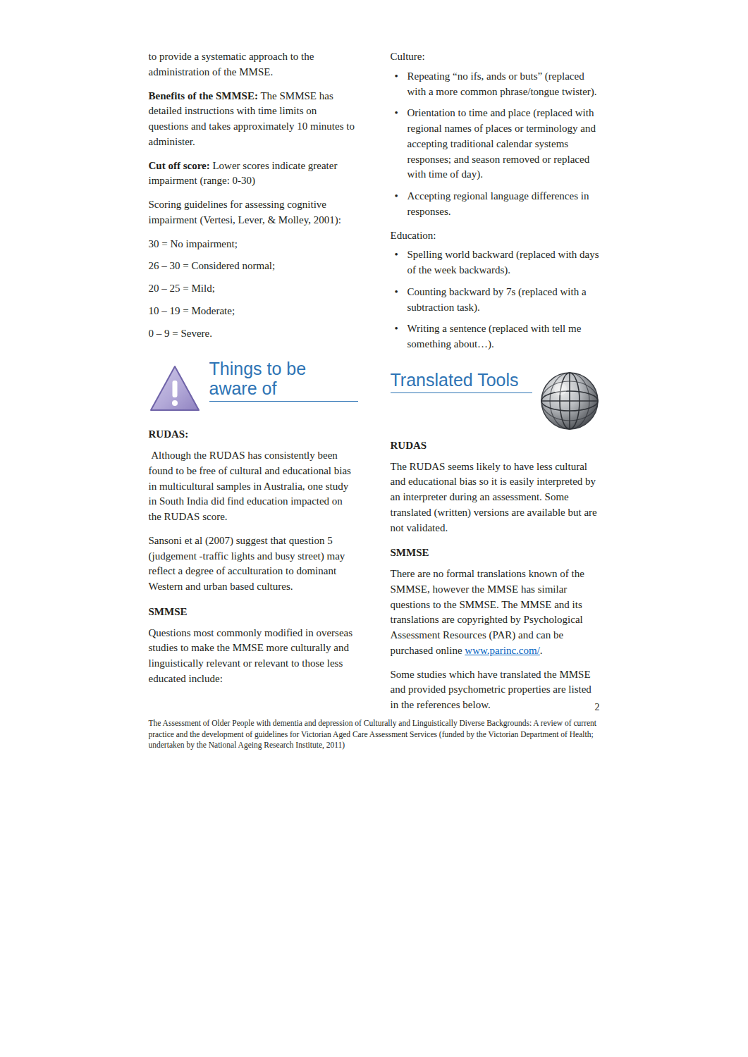to provide a systematic approach to the administration of the MMSE.
Benefits of the SMMSE: The SMMSE has detailed instructions with time limits on questions and takes approximately 10 minutes to administer.
Cut off score: Lower scores indicate greater impairment (range: 0-30)
Scoring guidelines for assessing cognitive impairment (Vertesi, Lever, & Molley, 2001):
30 = No impairment;
26 – 30 = Considered normal;
20 – 25 = Mild;
10 – 19 = Moderate;
0 – 9 = Severe.
Things to be aware of
RUDAS:
Although the RUDAS has consistently been found to be free of cultural and educational bias in multicultural samples in Australia, one study in South India did find education impacted on the RUDAS score.
Sansoni et al (2007) suggest that question 5 (judgement -traffic lights and busy street) may reflect a degree of acculturation to dominant Western and urban based cultures.
SMMSE
Questions most commonly modified in overseas studies to make the MMSE more culturally and linguistically relevant or relevant to those less educated include:
Culture:
Repeating “no ifs, ands or buts” (replaced with a more common phrase/tongue twister).
Orientation to time and place (replaced with regional names of places or terminology and accepting traditional calendar systems responses; and season removed or replaced with time of day).
Accepting regional language differences in responses.
Education:
Spelling world backward (replaced with days of the week backwards).
Counting backward by 7s (replaced with a subtraction task).
Writing a sentence (replaced with tell me something about…).
Translated Tools
RUDAS
The RUDAS seems likely to have less cultural and educational bias so it is easily interpreted by an interpreter during an assessment. Some translated (written) versions are available but are not validated.
SMMSE
There are no formal translations known of the SMMSE, however the MMSE has similar questions to the SMMSE. The MMSE and its translations are copyrighted by Psychological Assessment Resources (PAR) and can be purchased online www.parinc.com/.
Some studies which have translated the MMSE and provided psychometric properties are listed in the references below.
2
The Assessment of Older People with dementia and depression of Culturally and Linguistically Diverse Backgrounds: A review of current practice and the development of guidelines for Victorian Aged Care Assessment Services (funded by the Victorian Department of Health; undertaken by the National Ageing Research Institute, 2011)